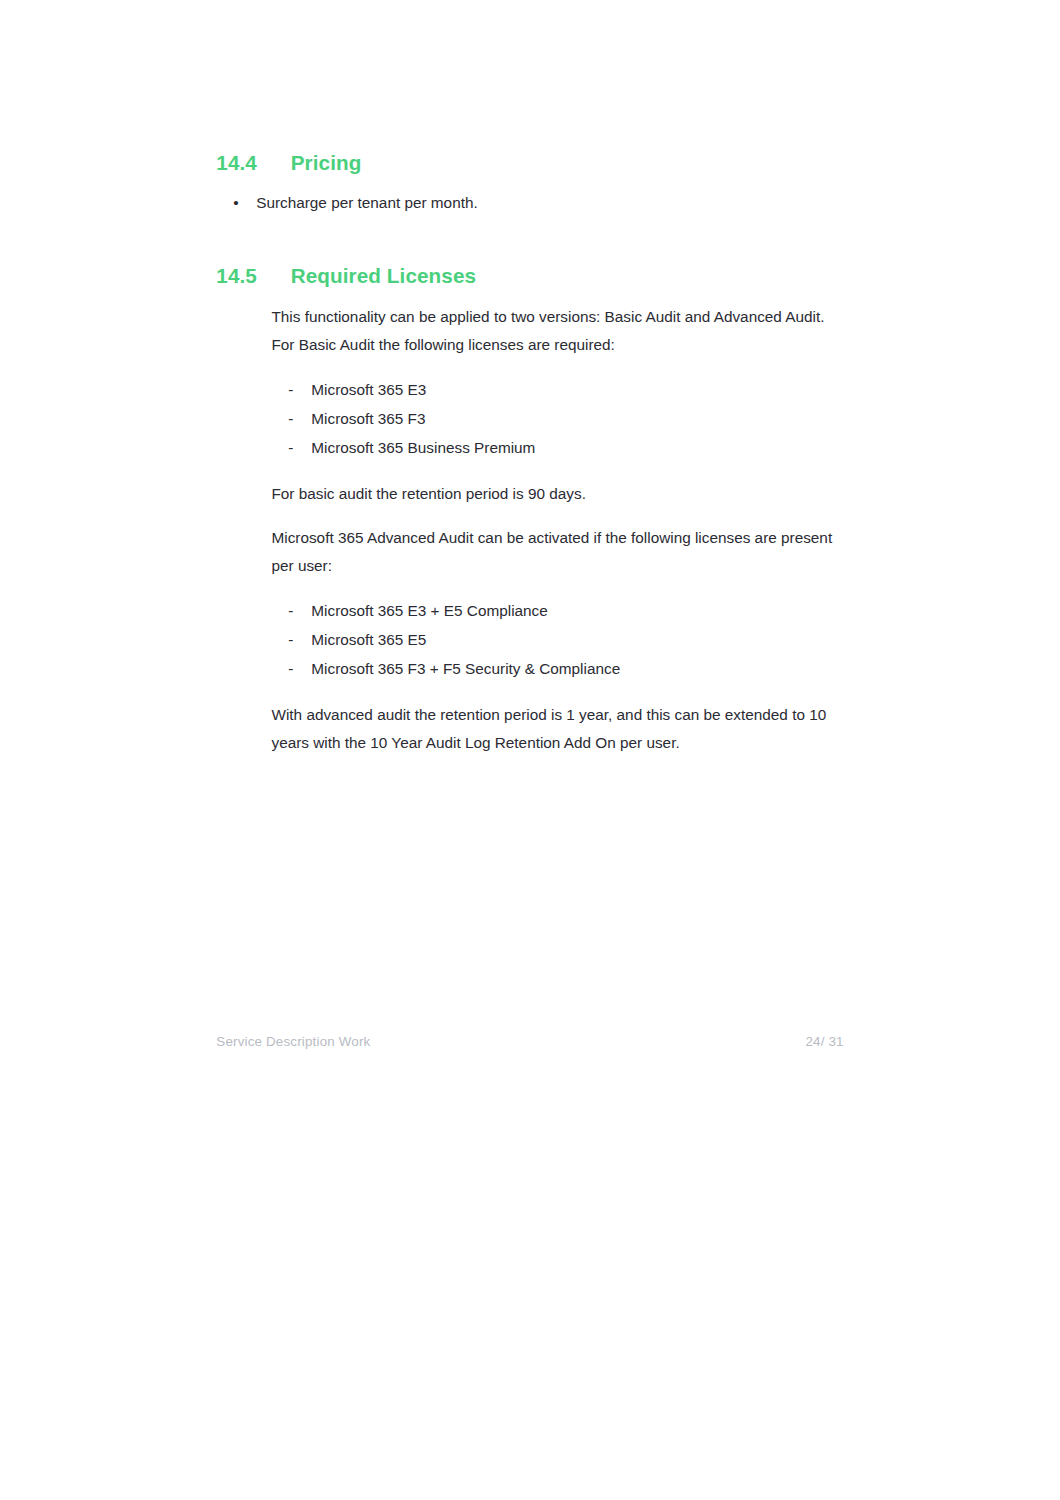14.4 Pricing
Surcharge per tenant per month.
14.5 Required Licenses
This functionality can be applied to two versions: Basic Audit and Advanced Audit. For Basic Audit the following licenses are required:
Microsoft 365 E3
Microsoft 365 F3
Microsoft 365 Business Premium
For basic audit the retention period is 90 days.
Microsoft 365 Advanced Audit can be activated if the following licenses are present per user:
Microsoft 365 E3 + E5 Compliance
Microsoft 365 E5
Microsoft 365 F3 + F5 Security & Compliance
With advanced audit the retention period is 1 year, and this can be extended to 10 years with the 10 Year Audit Log Retention Add On per user.
Service Description Work
24/ 31